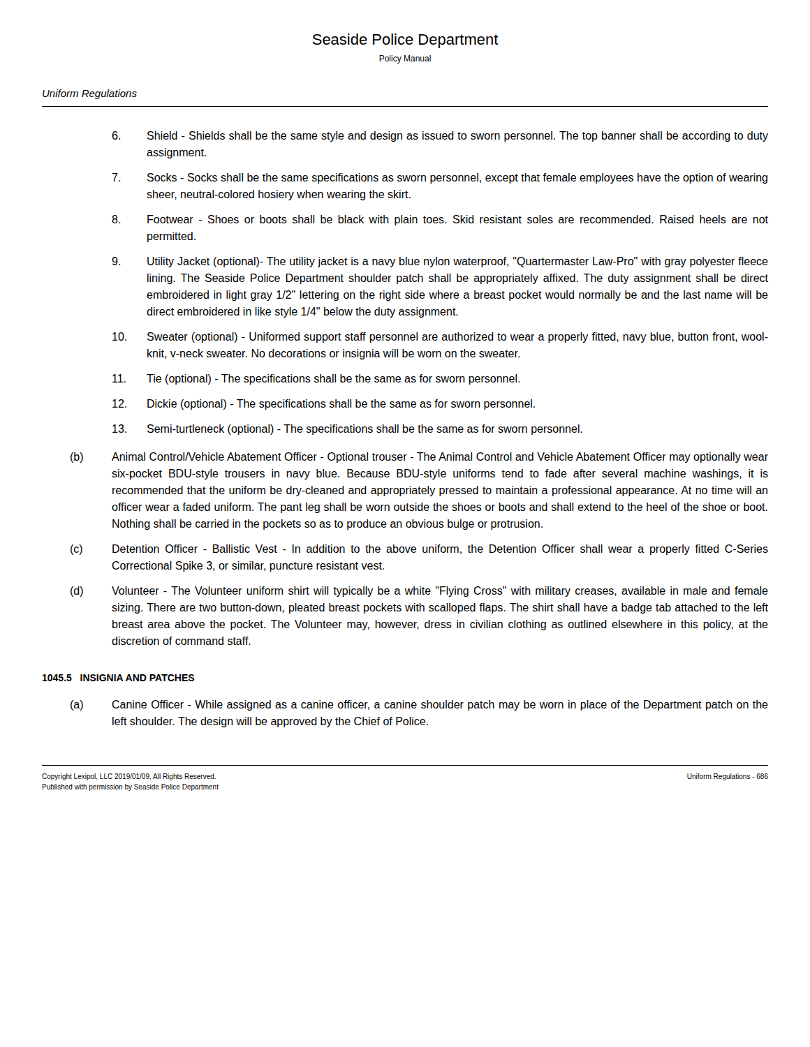Seaside Police Department
Policy Manual
Uniform Regulations
6. Shield - Shields shall be the same style and design as issued to sworn personnel. The top banner shall be according to duty assignment.
7. Socks - Socks shall be the same specifications as sworn personnel, except that female employees have the option of wearing sheer, neutral-colored hosiery when wearing the skirt.
8. Footwear - Shoes or boots shall be black with plain toes. Skid resistant soles are recommended. Raised heels are not permitted.
9. Utility Jacket (optional)- The utility jacket is a navy blue nylon waterproof, "Quartermaster Law-Pro" with gray polyester fleece lining. The Seaside Police Department shoulder patch shall be appropriately affixed. The duty assignment shall be direct embroidered in light gray 1/2" lettering on the right side where a breast pocket would normally be and the last name will be direct embroidered in like style 1/4" below the duty assignment.
10. Sweater (optional) - Uniformed support staff personnel are authorized to wear a properly fitted, navy blue, button front, wool-knit, v-neck sweater. No decorations or insignia will be worn on the sweater.
11. Tie (optional) - The specifications shall be the same as for sworn personnel.
12. Dickie (optional) - The specifications shall be the same as for sworn personnel.
13. Semi-turtleneck (optional) - The specifications shall be the same as for sworn personnel.
(b) Animal Control/Vehicle Abatement Officer - Optional trouser - The Animal Control and Vehicle Abatement Officer may optionally wear six-pocket BDU-style trousers in navy blue. Because BDU-style uniforms tend to fade after several machine washings, it is recommended that the uniform be dry-cleaned and appropriately pressed to maintain a professional appearance. At no time will an officer wear a faded uniform. The pant leg shall be worn outside the shoes or boots and shall extend to the heel of the shoe or boot. Nothing shall be carried in the pockets so as to produce an obvious bulge or protrusion.
(c) Detention Officer - Ballistic Vest - In addition to the above uniform, the Detention Officer shall wear a properly fitted C-Series Correctional Spike 3, or similar, puncture resistant vest.
(d) Volunteer - The Volunteer uniform shirt will typically be a white "Flying Cross" with military creases, available in male and female sizing. There are two button-down, pleated breast pockets with scalloped flaps. The shirt shall have a badge tab attached to the left breast area above the pocket. The Volunteer may, however, dress in civilian clothing as outlined elsewhere in this policy, at the discretion of command staff.
1045.5 INSIGNIA AND PATCHES
(a) Canine Officer - While assigned as a canine officer, a canine shoulder patch may be worn in place of the Department patch on the left shoulder. The design will be approved by the Chief of Police.
Copyright Lexipol, LLC 2019/01/09, All Rights Reserved.
Published with permission by Seaside Police Department
Uniform Regulations - 686